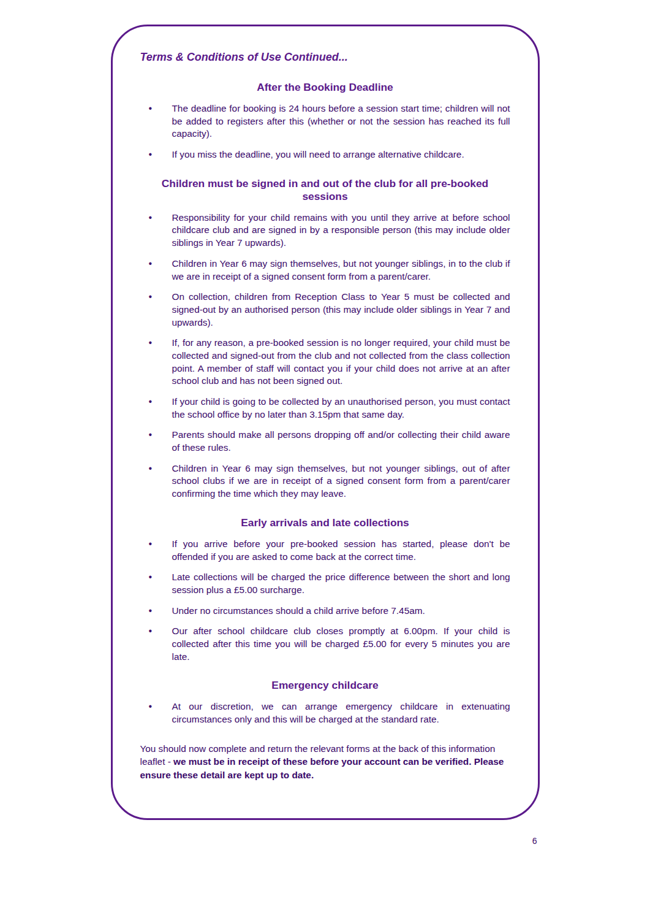Terms & Conditions of Use Continued...
After the Booking Deadline
The deadline for booking is 24 hours before a session start time; children will not be added to registers after this (whether or not the session has reached its full capacity).
If you miss the deadline, you will need to arrange alternative childcare.
Children must be signed in and out of the club for all pre-booked sessions
Responsibility for your child remains with you until they arrive at before school childcare club and are signed in by a responsible person (this may include older siblings in Year 7 upwards).
Children in Year 6 may sign themselves, but not younger siblings, in to the club if we are in receipt of a signed consent form from a parent/carer.
On collection, children from Reception Class to Year 5 must be collected and signed-out by an authorised person (this may include older siblings in Year 7 and upwards).
If, for any reason, a pre-booked session is no longer required, your child must be collected and signed-out from the club and not collected from the class collection point. A member of staff will contact you if your child does not arrive at an after school club and has not been signed out.
If your child is going to be collected by an unauthorised person, you must contact the school office by no later than 3.15pm that same day.
Parents should make all persons dropping off and/or collecting their child aware of these rules.
Children in Year 6 may sign themselves, but not younger siblings, out of after school clubs if we are in receipt of a signed consent form from a parent/carer confirming the time which they may leave.
Early arrivals and late collections
If you arrive before your pre-booked session has started, please don't be offended if you are asked to come back at the correct time.
Late collections will be charged the price difference between the short and long session plus a £5.00 surcharge.
Under no circumstances should a child arrive before 7.45am.
Our after school childcare club closes promptly at 6.00pm. If your child is collected after this time you will be charged £5.00 for every 5 minutes you are late.
Emergency childcare
At our discretion, we can arrange emergency childcare in extenuating circumstances only and this will be charged at the standard rate.
You should now complete and return the relevant forms at the back of this information leaflet - we must be in receipt of these before your account can be verified. Please ensure these detail are kept up to date.
6